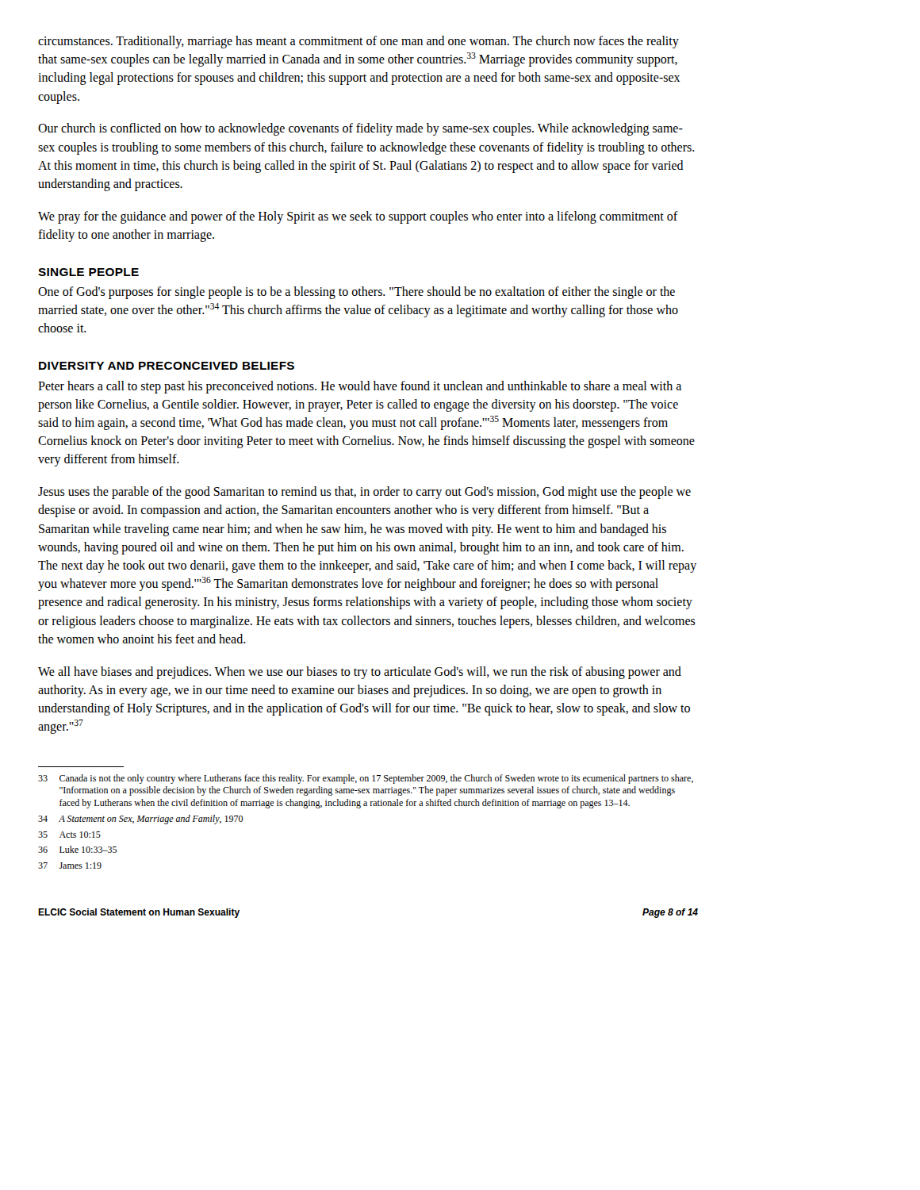circumstances. Traditionally, marriage has meant a commitment of one man and one woman. The church now faces the reality that same-sex couples can be legally married in Canada and in some other countries.33 Marriage provides community support, including legal protections for spouses and children; this support and protection are a need for both same-sex and opposite-sex couples.
Our church is conflicted on how to acknowledge covenants of fidelity made by same-sex couples. While acknowledging same-sex couples is troubling to some members of this church, failure to acknowledge these covenants of fidelity is troubling to others. At this moment in time, this church is being called in the spirit of St. Paul (Galatians 2) to respect and to allow space for varied understanding and practices.
We pray for the guidance and power of the Holy Spirit as we seek to support couples who enter into a lifelong commitment of fidelity to one another in marriage.
SINGLE PEOPLE
One of God's purposes for single people is to be a blessing to others. "There should be no exaltation of either the single or the married state, one over the other."34 This church affirms the value of celibacy as a legitimate and worthy calling for those who choose it.
DIVERSITY AND PRECONCEIVED BELIEFS
Peter hears a call to step past his preconceived notions. He would have found it unclean and unthinkable to share a meal with a person like Cornelius, a Gentile soldier. However, in prayer, Peter is called to engage the diversity on his doorstep. "The voice said to him again, a second time, 'What God has made clean, you must not call profane.'"35 Moments later, messengers from Cornelius knock on Peter's door inviting Peter to meet with Cornelius. Now, he finds himself discussing the gospel with someone very different from himself.
Jesus uses the parable of the good Samaritan to remind us that, in order to carry out God's mission, God might use the people we despise or avoid. In compassion and action, the Samaritan encounters another who is very different from himself. "But a Samaritan while traveling came near him; and when he saw him, he was moved with pity. He went to him and bandaged his wounds, having poured oil and wine on them. Then he put him on his own animal, brought him to an inn, and took care of him. The next day he took out two denarii, gave them to the innkeeper, and said, 'Take care of him; and when I come back, I will repay you whatever more you spend.'"36 The Samaritan demonstrates love for neighbour and foreigner; he does so with personal presence and radical generosity. In his ministry, Jesus forms relationships with a variety of people, including those whom society or religious leaders choose to marginalize. He eats with tax collectors and sinners, touches lepers, blesses children, and welcomes the women who anoint his feet and head.
We all have biases and prejudices. When we use our biases to try to articulate God's will, we run the risk of abusing power and authority. As in every age, we in our time need to examine our biases and prejudices. In so doing, we are open to growth in understanding of Holy Scriptures, and in the application of God's will for our time. "Be quick to hear, slow to speak, and slow to anger."37
33 Canada is not the only country where Lutherans face this reality. For example, on 17 September 2009, the Church of Sweden wrote to its ecumenical partners to share, "Information on a possible decision by the Church of Sweden regarding same-sex marriages." The paper summarizes several issues of church, state and weddings faced by Lutherans when the civil definition of marriage is changing, including a rationale for a shifted church definition of marriage on pages 13–14.
34 A Statement on Sex, Marriage and Family, 1970
35 Acts 10:15
36 Luke 10:33–35
37 James 1:19
ELCIC Social Statement on Human Sexuality Page 8 of 14